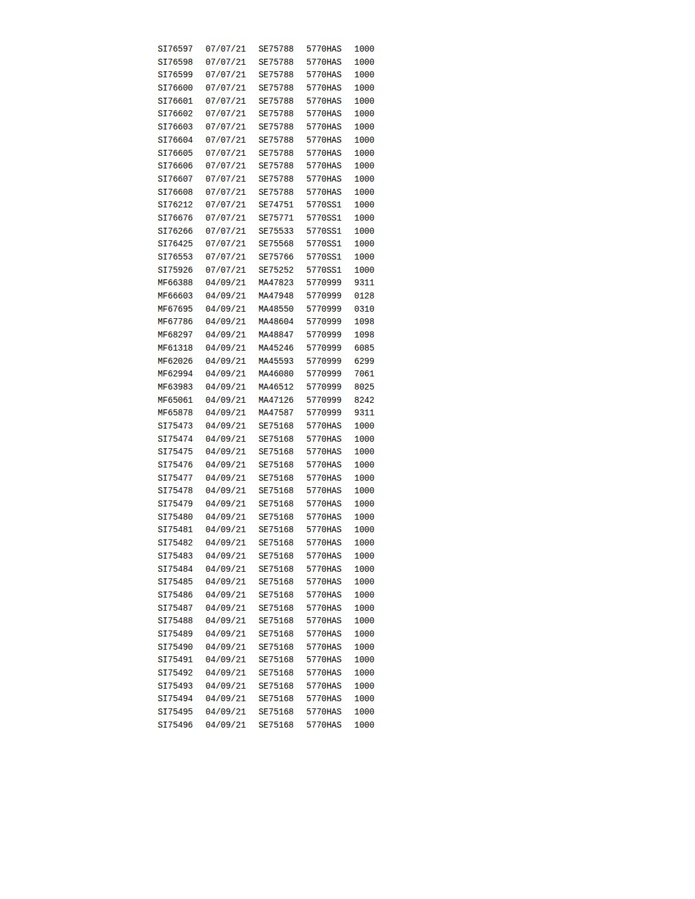| SI76597 | 07/07/21 | SE75788 | 5770HAS | 1000 |
| SI76598 | 07/07/21 | SE75788 | 5770HAS | 1000 |
| SI76599 | 07/07/21 | SE75788 | 5770HAS | 1000 |
| SI76600 | 07/07/21 | SE75788 | 5770HAS | 1000 |
| SI76601 | 07/07/21 | SE75788 | 5770HAS | 1000 |
| SI76602 | 07/07/21 | SE75788 | 5770HAS | 1000 |
| SI76603 | 07/07/21 | SE75788 | 5770HAS | 1000 |
| SI76604 | 07/07/21 | SE75788 | 5770HAS | 1000 |
| SI76605 | 07/07/21 | SE75788 | 5770HAS | 1000 |
| SI76606 | 07/07/21 | SE75788 | 5770HAS | 1000 |
| SI76607 | 07/07/21 | SE75788 | 5770HAS | 1000 |
| SI76608 | 07/07/21 | SE75788 | 5770HAS | 1000 |
| SI76212 | 07/07/21 | SE74751 | 5770SS1 | 1000 |
| SI76676 | 07/07/21 | SE75771 | 5770SS1 | 1000 |
| SI76266 | 07/07/21 | SE75533 | 5770SS1 | 1000 |
| SI76425 | 07/07/21 | SE75568 | 5770SS1 | 1000 |
| SI76553 | 07/07/21 | SE75766 | 5770SS1 | 1000 |
| SI75926 | 07/07/21 | SE75252 | 5770SS1 | 1000 |
| MF66388 | 04/09/21 | MA47823 | 5770999 | 9311 |
| MF66603 | 04/09/21 | MA47948 | 5770999 | 0128 |
| MF67695 | 04/09/21 | MA48550 | 5770999 | 0310 |
| MF67786 | 04/09/21 | MA48604 | 5770999 | 1098 |
| MF68297 | 04/09/21 | MA48847 | 5770999 | 1098 |
| MF61318 | 04/09/21 | MA45246 | 5770999 | 6085 |
| MF62026 | 04/09/21 | MA45593 | 5770999 | 6299 |
| MF62994 | 04/09/21 | MA46080 | 5770999 | 7061 |
| MF63983 | 04/09/21 | MA46512 | 5770999 | 8025 |
| MF65061 | 04/09/21 | MA47126 | 5770999 | 8242 |
| MF65878 | 04/09/21 | MA47587 | 5770999 | 9311 |
| SI75473 | 04/09/21 | SE75168 | 5770HAS | 1000 |
| SI75474 | 04/09/21 | SE75168 | 5770HAS | 1000 |
| SI75475 | 04/09/21 | SE75168 | 5770HAS | 1000 |
| SI75476 | 04/09/21 | SE75168 | 5770HAS | 1000 |
| SI75477 | 04/09/21 | SE75168 | 5770HAS | 1000 |
| SI75478 | 04/09/21 | SE75168 | 5770HAS | 1000 |
| SI75479 | 04/09/21 | SE75168 | 5770HAS | 1000 |
| SI75480 | 04/09/21 | SE75168 | 5770HAS | 1000 |
| SI75481 | 04/09/21 | SE75168 | 5770HAS | 1000 |
| SI75482 | 04/09/21 | SE75168 | 5770HAS | 1000 |
| SI75483 | 04/09/21 | SE75168 | 5770HAS | 1000 |
| SI75484 | 04/09/21 | SE75168 | 5770HAS | 1000 |
| SI75485 | 04/09/21 | SE75168 | 5770HAS | 1000 |
| SI75486 | 04/09/21 | SE75168 | 5770HAS | 1000 |
| SI75487 | 04/09/21 | SE75168 | 5770HAS | 1000 |
| SI75488 | 04/09/21 | SE75168 | 5770HAS | 1000 |
| SI75489 | 04/09/21 | SE75168 | 5770HAS | 1000 |
| SI75490 | 04/09/21 | SE75168 | 5770HAS | 1000 |
| SI75491 | 04/09/21 | SE75168 | 5770HAS | 1000 |
| SI75492 | 04/09/21 | SE75168 | 5770HAS | 1000 |
| SI75493 | 04/09/21 | SE75168 | 5770HAS | 1000 |
| SI75494 | 04/09/21 | SE75168 | 5770HAS | 1000 |
| SI75495 | 04/09/21 | SE75168 | 5770HAS | 1000 |
| SI75496 | 04/09/21 | SE75168 | 5770HAS | 1000 |